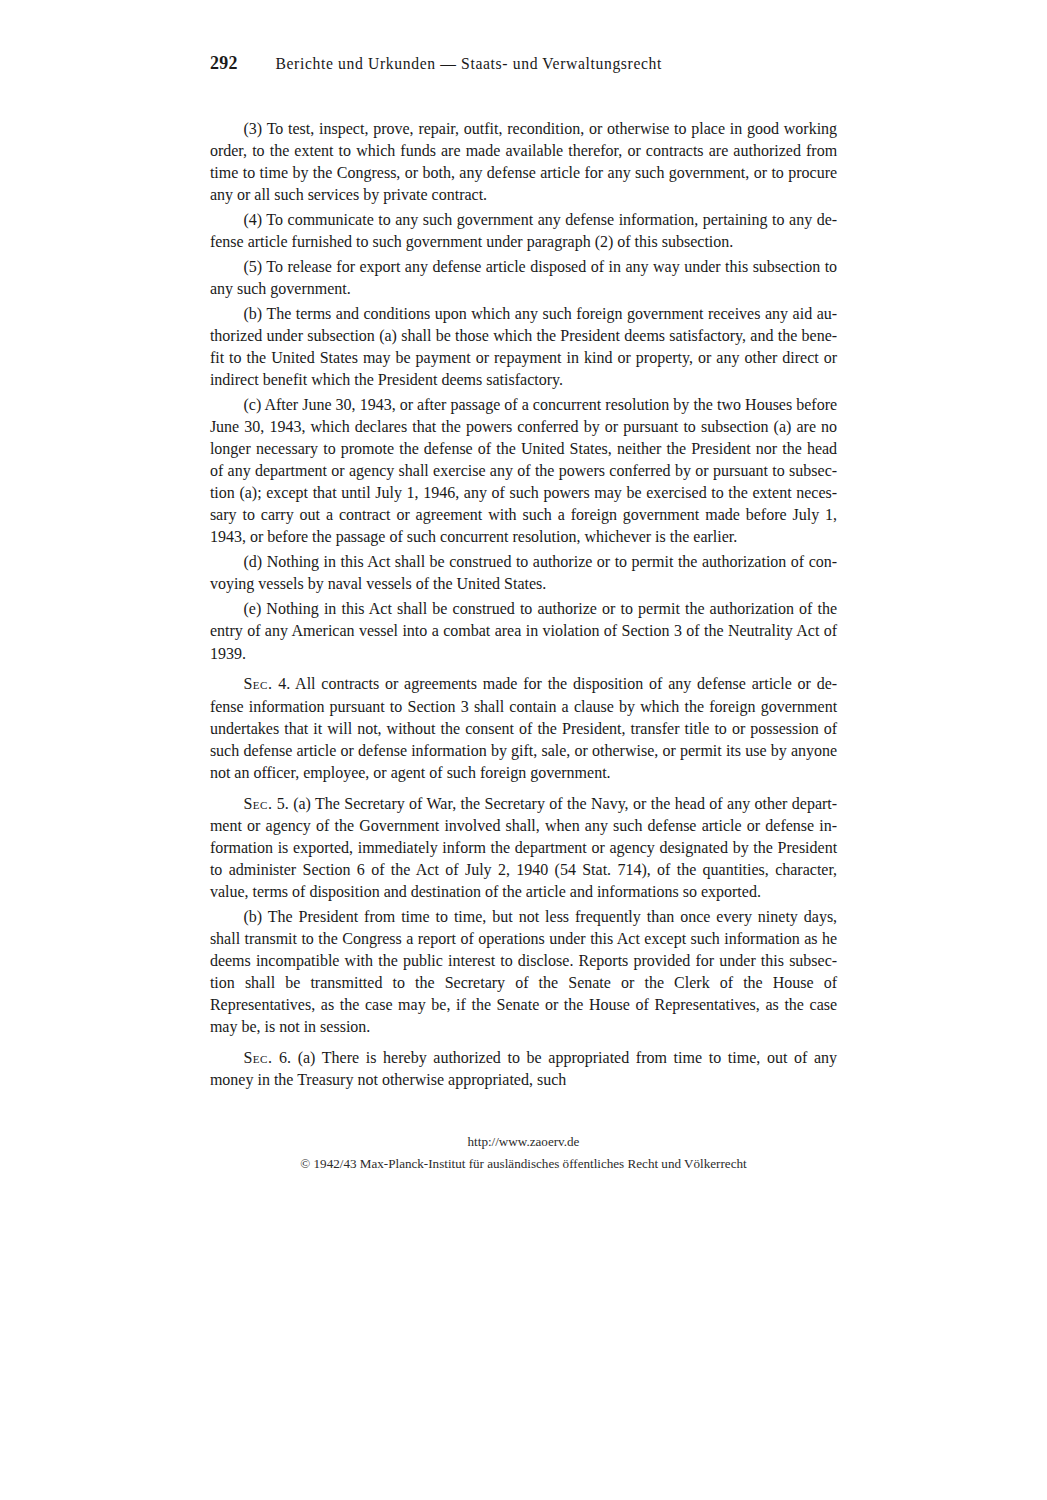292 Berichte und Urkunden — Staats- und Verwaltungsrecht
(3) To test, inspect, prove, repair, outfit, recondition, or otherwise to place in good working order, to the extent to which funds are made available therefor, or contracts are authorized from time to time by the Congress, or both, any defense article for any such government, or to procure any or all such services by private contract.
(4) To communicate to any such government any defense information, pertaining to any defense article furnished to such government under paragraph (2) of this subsection.
(5) To release for export any defense article disposed of in any way under this subsection to any such government.
(b) The terms and conditions upon which any such foreign government receives any aid authorized under subsection (a) shall be those which the President deems satisfactory, and the benefit to the United States may be payment or repayment in kind or property, or any other direct or indirect benefit which the President deems satisfactory.
(c) After June 30, 1943, or after passage of a concurrent resolution by the two Houses before June 30, 1943, which declares that the powers conferred by or pursuant to subsection (a) are no longer necessary to promote the defense of the United States, neither the President nor the head of any department or agency shall exercise any of the powers conferred by or pursuant to subsection (a); except that until July 1, 1946, any of such powers may be exercised to the extent necessary to carry out a contract or agreement with such a foreign government made before July 1, 1943, or before the passage of such concurrent resolution, whichever is the earlier.
(d) Nothing in this Act shall be construed to authorize or to permit the authorization of convoying vessels by naval vessels of the United States.
(e) Nothing in this Act shall be construed to authorize or to permit the authorization of the entry of any American vessel into a combat area in violation of Section 3 of the Neutrality Act of 1939.
Sec. 4. All contracts or agreements made for the disposition of any defense article or defense information pursuant to Section 3 shall contain a clause by which the foreign government undertakes that it will not, without the consent of the President, transfer title to or possession of such defense article or defense information by gift, sale, or otherwise, or permit its use by anyone not an officer, employee, or agent of such foreign government.
Sec. 5. (a) The Secretary of War, the Secretary of the Navy, or the head of any other department or agency of the Government involved shall, when any such defense article or defense information is exported, immediately inform the department or agency designated by the President to administer Section 6 of the Act of July 2, 1940 (54 Stat. 714), of the quantities, character, value, terms of disposition and destination of the article and informations so exported.
(b) The President from time to time, but not less frequently than once every ninety days, shall transmit to the Congress a report of operations under this Act except such information as he deems incompatible with the public interest to disclose. Reports provided for under this subsection shall be transmitted to the Secretary of the Senate or the Clerk of the House of Representatives, as the case may be, if the Senate or the House of Representatives, as the case may be, is not in session.
Sec. 6. (a) There is hereby authorized to be appropriated from time to time, out of any money in the Treasury not otherwise appropriated, such
http://www.zaoerv.de © 1942/43 Max-Planck-Institut für ausländisches öffentliches Recht und Völkerrecht